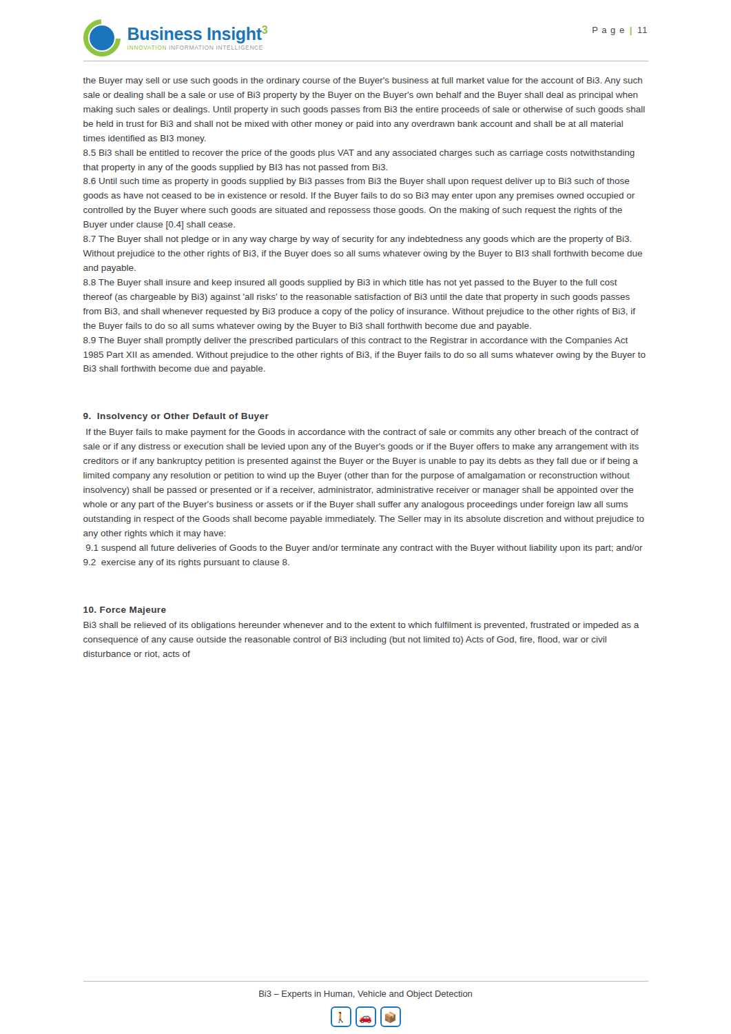Business Insight3
INNOVATION INFORMATION INTELLIGENCE
P a g e | 11
the Buyer may sell or use such goods in the ordinary course of the Buyer's business at full market value for the account of Bi3. Any such sale or dealing shall be a sale or use of Bi3 property by the Buyer on the Buyer's own behalf and the Buyer shall deal as principal when making such sales or dealings. Until property in such goods passes from Bi3 the entire proceeds of sale or otherwise of such goods shall be held in trust for Bi3 and shall not be mixed with other money or paid into any overdrawn bank account and shall be at all material times identified as BI3 money.
8.5 Bi3 shall be entitled to recover the price of the goods plus VAT and any associated charges such as carriage costs notwithstanding that property in any of the goods supplied by BI3 has not passed from Bi3.
8.6 Until such time as property in goods supplied by Bi3 passes from Bi3 the Buyer shall upon request deliver up to Bi3 such of those goods as have not ceased to be in existence or resold. If the Buyer fails to do so Bi3 may enter upon any premises owned occupied or controlled by the Buyer where such goods are situated and repossess those goods. On the making of such request the rights of the Buyer under clause [0.4] shall cease.
8.7 The Buyer shall not pledge or in any way charge by way of security for any indebtedness any goods which are the property of Bi3. Without prejudice to the other rights of Bi3, if the Buyer does so all sums whatever owing by the Buyer to BI3 shall forthwith become due and payable.
8.8 The Buyer shall insure and keep insured all goods supplied by Bi3 in which title has not yet passed to the Buyer to the full cost thereof (as chargeable by Bi3) against 'all risks' to the reasonable satisfaction of Bi3 until the date that property in such goods passes from Bi3, and shall whenever requested by Bi3 produce a copy of the policy of insurance. Without prejudice to the other rights of Bi3, if the Buyer fails to do so all sums whatever owing by the Buyer to Bi3 shall forthwith become due and payable.
8.9 The Buyer shall promptly deliver the prescribed particulars of this contract to the Registrar in accordance with the Companies Act 1985 Part XII as amended. Without prejudice to the other rights of Bi3, if the Buyer fails to do so all sums whatever owing by the Buyer to Bi3 shall forthwith become due and payable.
9. Insolvency or Other Default of Buyer
If the Buyer fails to make payment for the Goods in accordance with the contract of sale or commits any other breach of the contract of sale or if any distress or execution shall be levied upon any of the Buyer's goods or if the Buyer offers to make any arrangement with its creditors or if any bankruptcy petition is presented against the Buyer or the Buyer is unable to pay its debts as they fall due or if being a limited company any resolution or petition to wind up the Buyer (other than for the purpose of amalgamation or reconstruction without insolvency) shall be passed or presented or if a receiver, administrator, administrative receiver or manager shall be appointed over the whole or any part of the Buyer's business or assets or if the Buyer shall suffer any analogous proceedings under foreign law all sums outstanding in respect of the Goods shall become payable immediately. The Seller may in its absolute discretion and without prejudice to any other rights which it may have:
9.1 suspend all future deliveries of Goods to the Buyer and/or terminate any contract with the Buyer without liability upon its part; and/or
9.2 exercise any of its rights pursuant to clause 8.
10. Force Majeure
Bi3 shall be relieved of its obligations hereunder whenever and to the extent to which fulfilment is prevented, frustrated or impeded as a consequence of any cause outside the reasonable control of Bi3 including (but not limited to) Acts of God, fire, flood, war or civil disturbance or riot, acts of
Bi3 – Experts in Human, Vehicle and Object Detection
🚶
🚗
📦